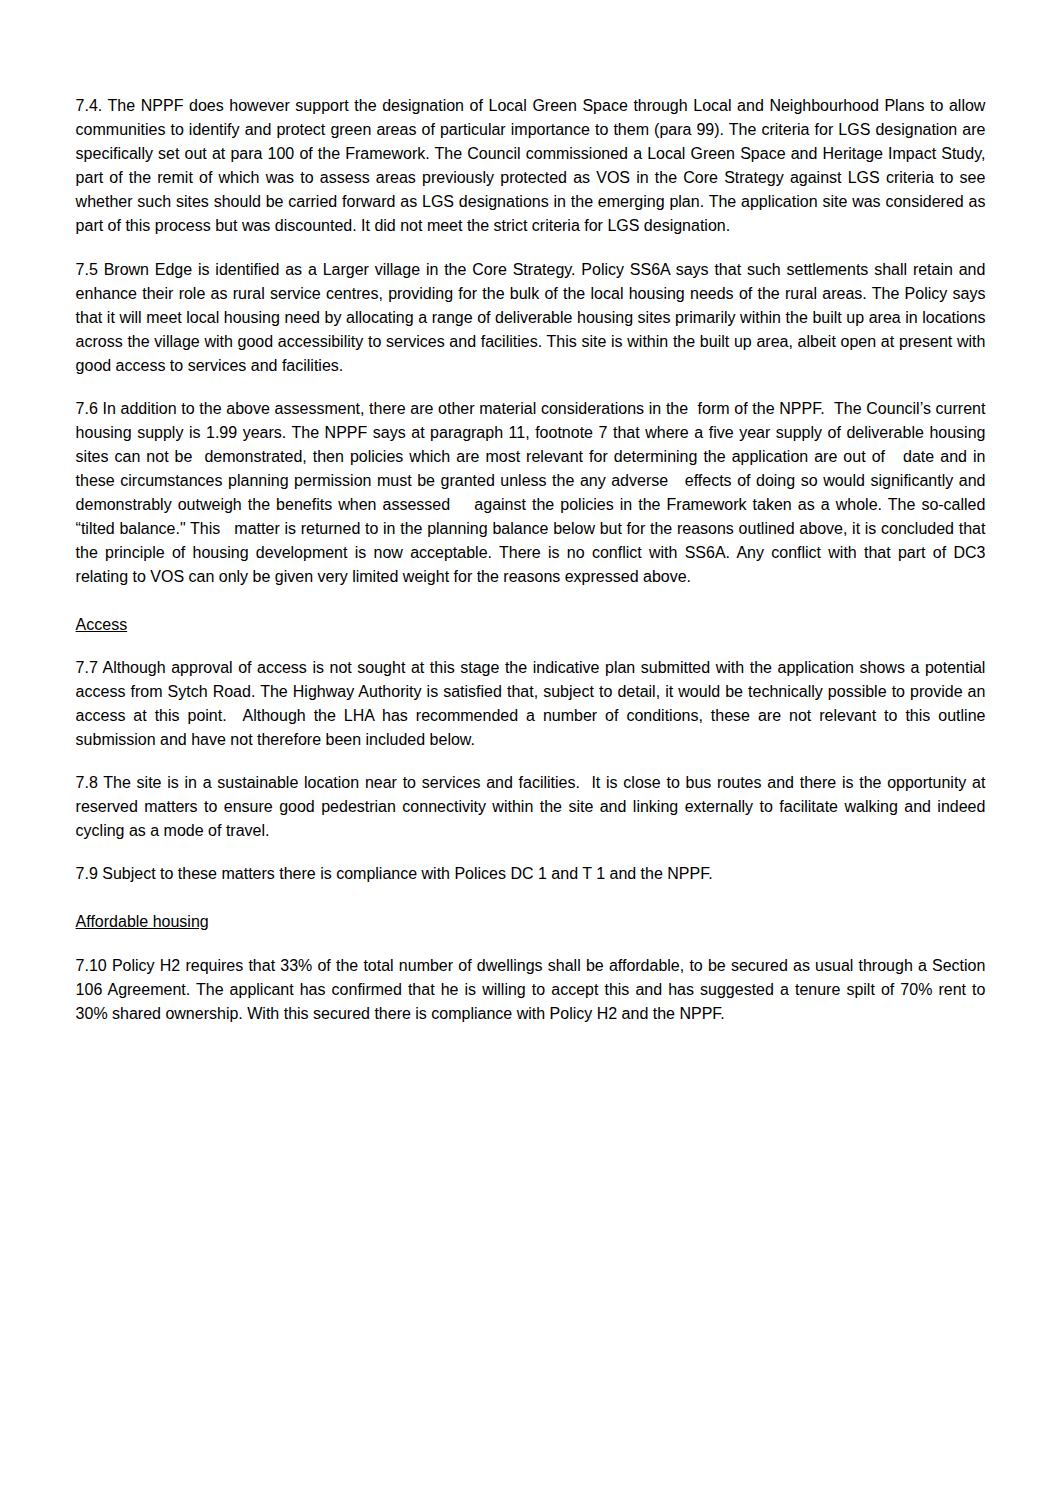7.4. The NPPF does however support the designation of Local Green Space through Local and Neighbourhood Plans to allow communities to identify and protect green areas of particular importance to them (para 99). The criteria for LGS designation are specifically set out at para 100 of the Framework. The Council commissioned a Local Green Space and Heritage Impact Study, part of the remit of which was to assess areas previously protected as VOS in the Core Strategy against LGS criteria to see whether such sites should be carried forward as LGS designations in the emerging plan. The application site was considered as part of this process but was discounted. It did not meet the strict criteria for LGS designation.
7.5 Brown Edge is identified as a Larger village in the Core Strategy. Policy SS6A says that such settlements shall retain and enhance their role as rural service centres, providing for the bulk of the local housing needs of the rural areas. The Policy says that it will meet local housing need by allocating a range of deliverable housing sites primarily within the built up area in locations across the village with good accessibility to services and facilities. This site is within the built up area, albeit open at present with good access to services and facilities.
7.6 In addition to the above assessment, there are other material considerations in the form of the NPPF. The Council’s current housing supply is 1.99 years. The NPPF says at paragraph 11, footnote 7 that where a five year supply of deliverable housing sites can not be demonstrated, then policies which are most relevant for determining the application are out of date and in these circumstances planning permission must be granted unless the any adverse effects of doing so would significantly and demonstrably outweigh the benefits when assessed against the policies in the Framework taken as a whole. The so-called “tilted balance." This matter is returned to in the planning balance below but for the reasons outlined above, it is concluded that the principle of housing development is now acceptable. There is no conflict with SS6A. Any conflict with that part of DC3 relating to VOS can only be given very limited weight for the reasons expressed above.
Access
7.7 Although approval of access is not sought at this stage the indicative plan submitted with the application shows a potential access from Sytch Road. The Highway Authority is satisfied that, subject to detail, it would be technically possible to provide an access at this point. Although the LHA has recommended a number of conditions, these are not relevant to this outline submission and have not therefore been included below.
7.8 The site is in a sustainable location near to services and facilities. It is close to bus routes and there is the opportunity at reserved matters to ensure good pedestrian connectivity within the site and linking externally to facilitate walking and indeed cycling as a mode of travel.
7.9 Subject to these matters there is compliance with Polices DC 1 and T 1 and the NPPF.
Affordable housing
7.10 Policy H2 requires that 33% of the total number of dwellings shall be affordable, to be secured as usual through a Section 106 Agreement. The applicant has confirmed that he is willing to accept this and has suggested a tenure spilt of 70% rent to 30% shared ownership. With this secured there is compliance with Policy H2 and the NPPF.